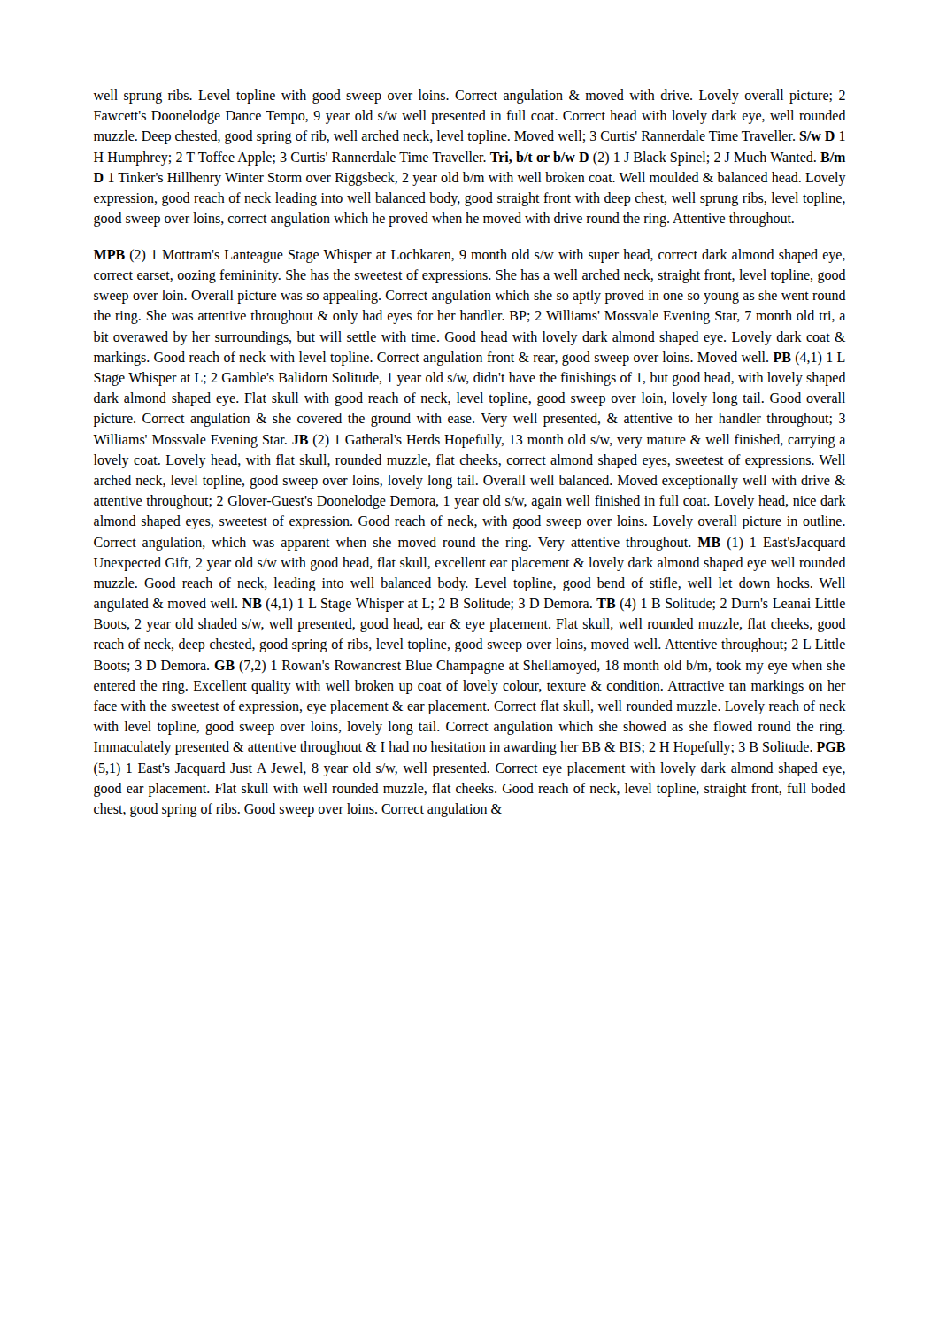well sprung ribs. Level topline with good sweep over loins. Correct angulation & moved with drive. Lovely overall picture; 2 Fawcett's Doonelodge Dance Tempo, 9 year old s/w well presented in full coat. Correct head with lovely dark eye, well rounded muzzle. Deep chested, good spring of rib, well arched neck, level topline. Moved well; 3 Curtis' Rannerdale Time Traveller. S/w D 1 H Humphrey; 2 T Toffee Apple; 3 Curtis' Rannerdale Time Traveller. Tri, b/t or b/w D (2) 1 J Black Spinel; 2 J Much Wanted. B/m D 1 Tinker's Hillhenry Winter Storm over Riggsbeck, 2 year old b/m with well broken coat. Well moulded & balanced head. Lovely expression, good reach of neck leading into well balanced body, good straight front with deep chest, well sprung ribs, level topline, good sweep over loins, correct angulation which he proved when he moved with drive round the ring. Attentive throughout.
MPB (2) 1 Mottram's Lanteague Stage Whisper at Lochkaren, 9 month old s/w with super head, correct dark almond shaped eye, correct earset, oozing femininity. She has the sweetest of expressions. She has a well arched neck, straight front, level topline, good sweep over loin. Overall picture was so appealing. Correct angulation which she so aptly proved in one so young as she went round the ring. She was attentive throughout & only had eyes for her handler. BP; 2 Williams' Mossvale Evening Star, 7 month old tri, a bit overawed by her surroundings, but will settle with time. Good head with lovely dark almond shaped eye. Lovely dark coat & markings. Good reach of neck with level topline. Correct angulation front & rear, good sweep over loins. Moved well. PB (4,1) 1 L Stage Whisper at L; 2 Gamble's Balidorn Solitude, 1 year old s/w, didn't have the finishings of 1, but good head, with lovely shaped dark almond shaped eye. Flat skull with good reach of neck, level topline, good sweep over loin, lovely long tail. Good overall picture. Correct angulation & she covered the ground with ease. Very well presented, & attentive to her handler throughout; 3 Williams' Mossvale Evening Star. JB (2) 1 Gatheral's Herds Hopefully, 13 month old s/w, very mature & well finished, carrying a lovely coat. Lovely head, with flat skull, rounded muzzle, flat cheeks, correct almond shaped eyes, sweetest of expressions. Well arched neck, level topline, good sweep over loins, lovely long tail. Overall well balanced. Moved exceptionally well with drive & attentive throughout; 2 Glover-Guest's Doonelodge Demora, 1 year old s/w, again well finished in full coat. Lovely head, nice dark almond shaped eyes, sweetest of expression. Good reach of neck, with good sweep over loins. Lovely overall picture in outline. Correct angulation, which was apparent when she moved round the ring. Very attentive throughout. MB (1) 1 East'sJacquard Unexpected Gift, 2 year old s/w with good head, flat skull, excellent ear placement & lovely dark almond shaped eye well rounded muzzle. Good reach of neck, leading into well balanced body. Level topline, good bend of stifle, well let down hocks. Well angulated & moved well. NB (4,1) 1 L Stage Whisper at L; 2 B Solitude; 3 D Demora. TB (4) 1 B Solitude; 2 Durn's Leanai Little Boots, 2 year old shaded s/w, well presented, good head, ear & eye placement. Flat skull, well rounded muzzle, flat cheeks, good reach of neck, deep chested, good spring of ribs, level topline, good sweep over loins, moved well. Attentive throughout; 2 L Little Boots; 3 D Demora. GB (7,2) 1 Rowan's Rowancrest Blue Champagne at Shellamoyed, 18 month old b/m, took my eye when she entered the ring. Excellent quality with well broken up coat of lovely colour, texture & condition. Attractive tan markings on her face with the sweetest of expression, eye placement & ear placement. Correct flat skull, well rounded muzzle. Lovely reach of neck with level topline, good sweep over loins, lovely long tail. Correct angulation which she showed as she flowed round the ring. Immaculately presented & attentive throughout & I had no hesitation in awarding her BB & BIS; 2 H Hopefully; 3 B Solitude. PGB (5,1) 1 East's Jacquard Just A Jewel, 8 year old s/w, well presented. Correct eye placement with lovely dark almond shaped eye, good ear placement. Flat skull with well rounded muzzle, flat cheeks. Good reach of neck, level topline, straight front, full boded chest, good spring of ribs. Good sweep over loins. Correct angulation &